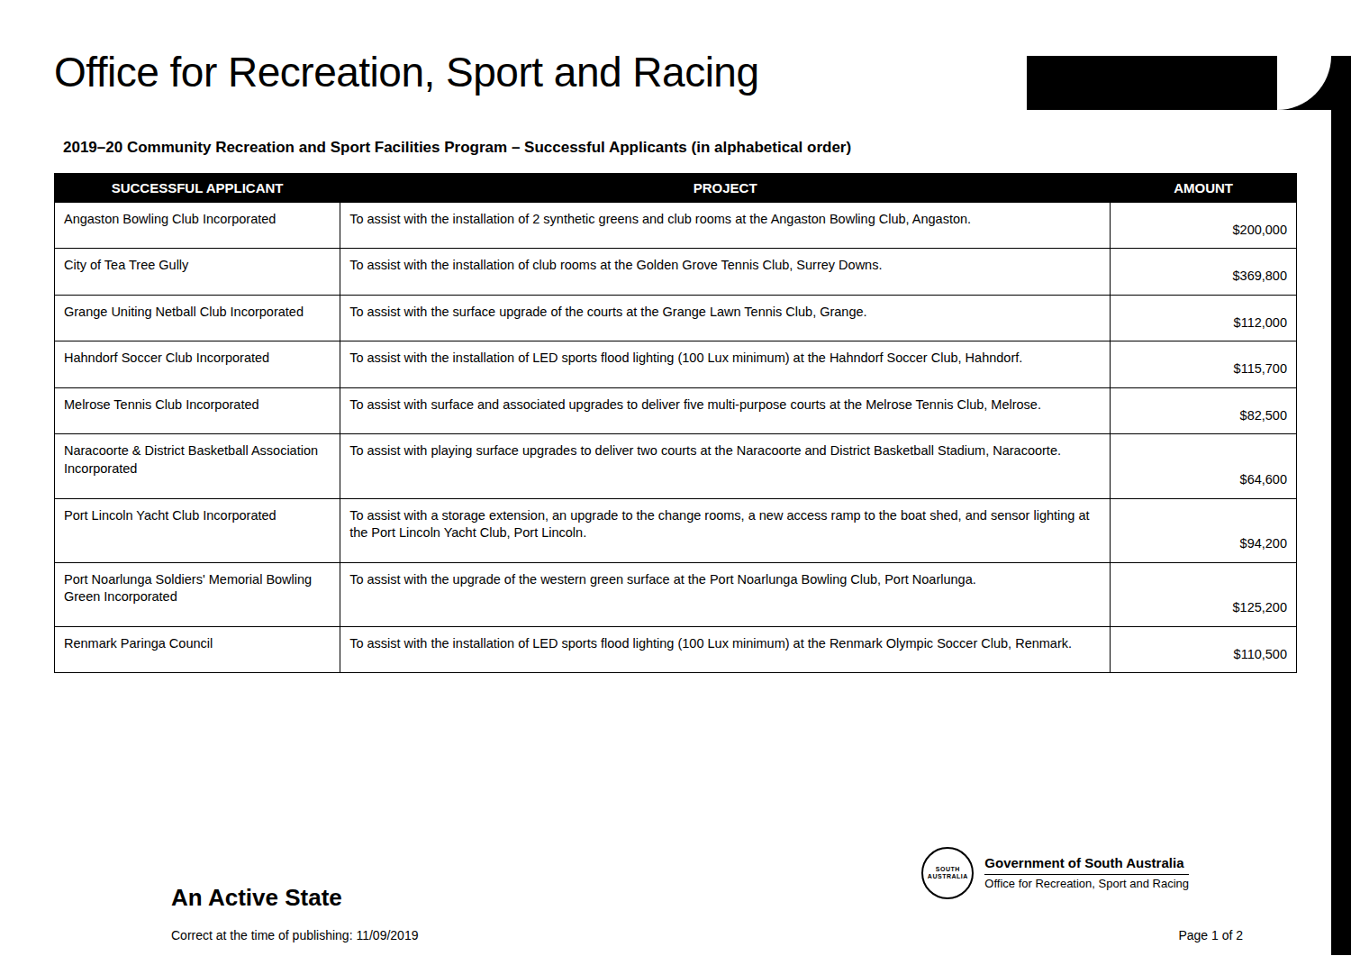Office for Recreation, Sport and Racing
2019–20 Community Recreation and Sport Facilities Program – Successful Applicants (in alphabetical order)
| SUCCESSFUL APPLICANT | PROJECT | AMOUNT |
| --- | --- | --- |
| Angaston Bowling Club Incorporated | To assist with the installation of 2 synthetic greens and club rooms at the Angaston Bowling Club, Angaston. | $200,000 |
| City of Tea Tree Gully | To assist with the installation of club rooms at the Golden Grove Tennis Club, Surrey Downs. | $369,800 |
| Grange Uniting Netball Club Incorporated | To assist with the surface upgrade of the courts at the Grange Lawn Tennis Club, Grange. | $112,000 |
| Hahndorf Soccer Club Incorporated | To assist with the installation of LED sports flood lighting (100 Lux minimum) at the Hahndorf Soccer Club, Hahndorf. | $115,700 |
| Melrose Tennis Club Incorporated | To assist with surface and associated upgrades to deliver five multi-purpose courts at the Melrose Tennis Club, Melrose. | $82,500 |
| Naracoorte & District Basketball Association Incorporated | To assist with playing surface upgrades to deliver two courts at the Naracoorte and District Basketball Stadium, Naracoorte. | $64,600 |
| Port Lincoln Yacht Club Incorporated | To assist with a storage extension, an upgrade to the change rooms, a new access ramp to the boat shed, and sensor lighting at the Port Lincoln Yacht Club, Port Lincoln. | $94,200 |
| Port Noarlunga Soldiers' Memorial Bowling Green Incorporated | To assist with the upgrade of the western green surface at the Port Noarlunga Bowling Club, Port Noarlunga. | $125,200 |
| Renmark Paringa Council | To assist with the installation of LED sports flood lighting (100 Lux minimum) at the Renmark Olympic Soccer Club, Renmark. | $110,500 |
An Active State
SOUTH
AUSTRALIA
Government of South Australia
Office for Recreation, Sport and Racing
Correct at the time of publishing: 11/09/2019
Page 1 of 2